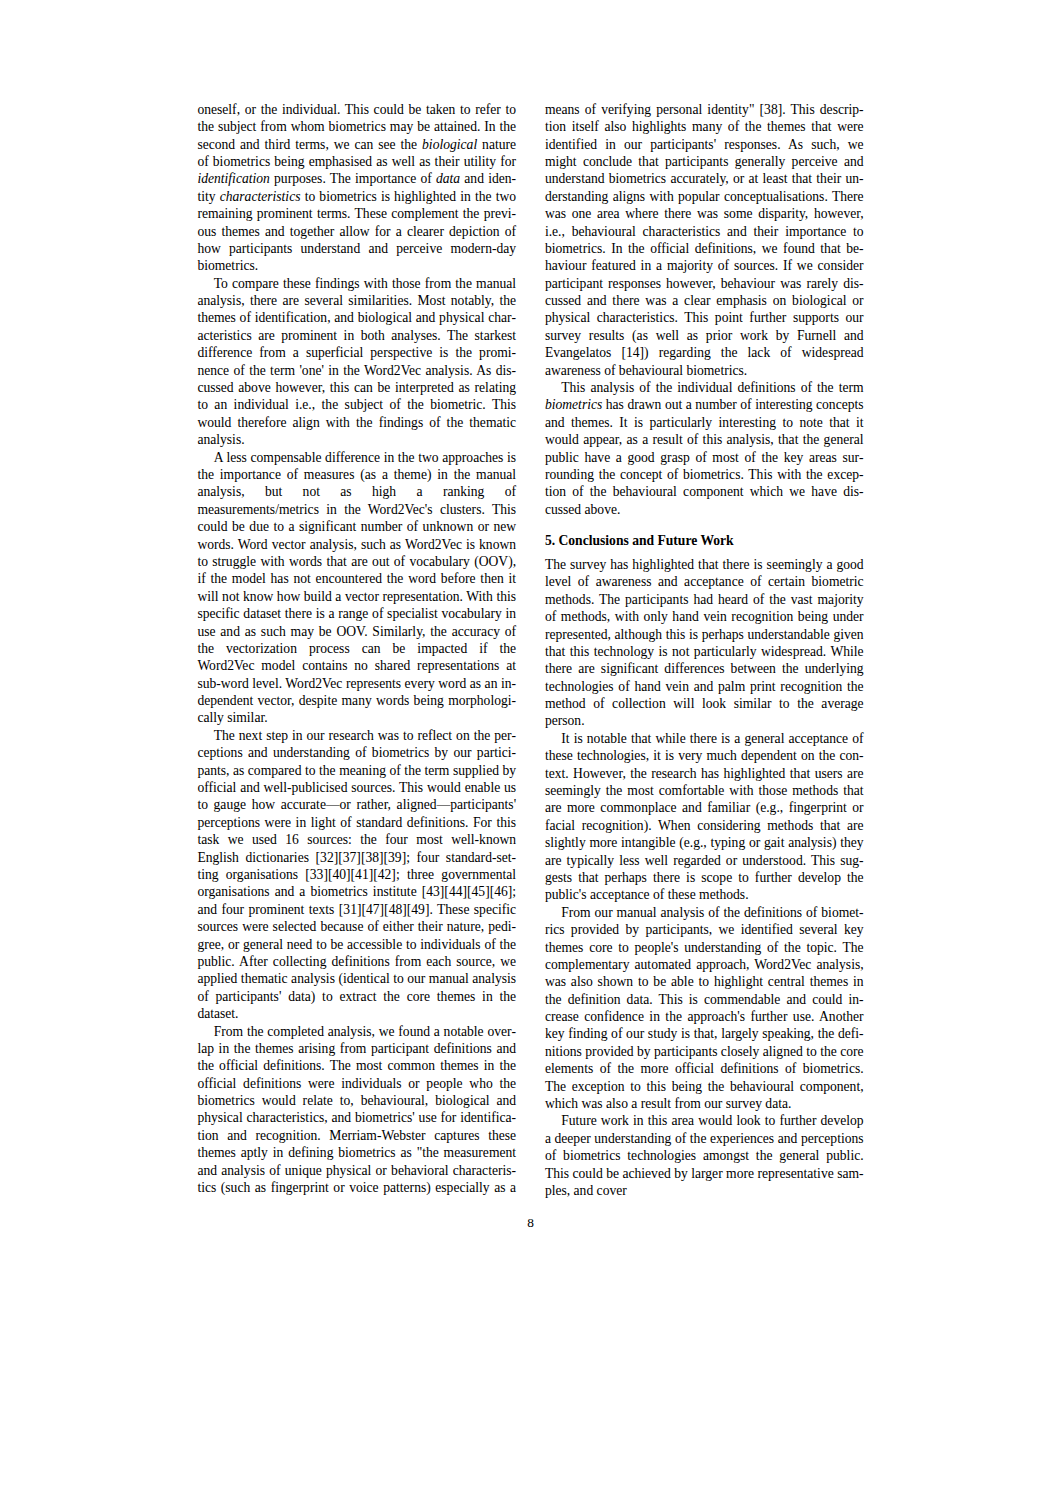oneself, or the individual. This could be taken to refer to the subject from whom biometrics may be attained. In the second and third terms, we can see the biological nature of biometrics being emphasised as well as their utility for identification purposes. The importance of data and identity characteristics to biometrics is highlighted in the two remaining prominent terms. These complement the previous themes and together allow for a clearer depiction of how participants understand and perceive modern-day biometrics.
To compare these findings with those from the manual analysis, there are several similarities. Most notably, the themes of identification, and biological and physical characteristics are prominent in both analyses. The starkest difference from a superficial perspective is the prominence of the term 'one' in the Word2Vec analysis. As discussed above however, this can be interpreted as relating to an individual i.e., the subject of the biometric. This would therefore align with the findings of the thematic analysis.
A less compensable difference in the two approaches is the importance of measures (as a theme) in the manual analysis, but not as high a ranking of measurements/metrics in the Word2Vec's clusters. This could be due to a significant number of unknown or new words. Word vector analysis, such as Word2Vec is known to struggle with words that are out of vocabulary (OOV), if the model has not encountered the word before then it will not know how build a vector representation. With this specific dataset there is a range of specialist vocabulary in use and as such may be OOV. Similarly, the accuracy of the vectorization process can be impacted if the Word2Vec model contains no shared representations at sub-word level. Word2Vec represents every word as an independent vector, despite many words being morphologically similar.
The next step in our research was to reflect on the perceptions and understanding of biometrics by our participants, as compared to the meaning of the term supplied by official and well-publicised sources. This would enable us to gauge how accurate—or rather, aligned—participants' perceptions were in light of standard definitions. For this task we used 16 sources: the four most well-known English dictionaries [32][37][38][39]; four standard-setting organisations [33][40][41][42]; three governmental organisations and a biometrics institute [43][44][45][46]; and four prominent texts [31][47][48][49]. These specific sources were selected because of either their nature, pedigree, or general need to be accessible to individuals of the public. After collecting definitions from each source, we applied thematic analysis (identical to our manual analysis of participants' data) to extract the core themes in the dataset.
From the completed analysis, we found a notable overlap in the themes arising from participant definitions and the official definitions. The most common themes in the official definitions were individuals or people who the biometrics would relate to, behavioural, biological and physical characteristics, and biometrics' use for identification and recognition. Merriam-Webster captures these themes aptly in defining biometrics as "the measurement and analysis of unique physical or behavioral characteristics (such as fingerprint or voice patterns) especially as a means of verifying personal identity" [38]. This description itself also highlights many of the themes that were identified in our participants' responses. As such, we might conclude that participants generally perceive and understand biometrics accurately, or at least that their understanding aligns with popular conceptualisations. There was one area where there was some disparity, however, i.e., behavioural characteristics and their importance to biometrics. In the official definitions, we found that behaviour featured in a majority of sources. If we consider participant responses however, behaviour was rarely discussed and there was a clear emphasis on biological or physical characteristics. This point further supports our survey results (as well as prior work by Furnell and Evangelatos [14]) regarding the lack of widespread awareness of behavioural biometrics.
This analysis of the individual definitions of the term biometrics has drawn out a number of interesting concepts and themes. It is particularly interesting to note that it would appear, as a result of this analysis, that the general public have a good grasp of most of the key areas surrounding the concept of biometrics. This with the exception of the behavioural component which we have discussed above.
5. Conclusions and Future Work
The survey has highlighted that there is seemingly a good level of awareness and acceptance of certain biometric methods. The participants had heard of the vast majority of methods, with only hand vein recognition being under represented, although this is perhaps understandable given that this technology is not particularly widespread. While there are significant differences between the underlying technologies of hand vein and palm print recognition the method of collection will look similar to the average person.
It is notable that while there is a general acceptance of these technologies, it is very much dependent on the context. However, the research has highlighted that users are seemingly the most comfortable with those methods that are more commonplace and familiar (e.g., fingerprint or facial recognition). When considering methods that are slightly more intangible (e.g., typing or gait analysis) they are typically less well regarded or understood. This suggests that perhaps there is scope to further develop the public's acceptance of these methods.
From our manual analysis of the definitions of biometrics provided by participants, we identified several key themes core to people's understanding of the topic. The complementary automated approach, Word2Vec analysis, was also shown to be able to highlight central themes in the definition data. This is commendable and could increase confidence in the approach's further use. Another key finding of our study is that, largely speaking, the definitions provided by participants closely aligned to the core elements of the more official definitions of biometrics. The exception to this being the behavioural component, which was also a result from our survey data.
Future work in this area would look to further develop a deeper understanding of the experiences and perceptions of biometrics technologies amongst the general public. This could be achieved by larger more representative samples, and cover
8